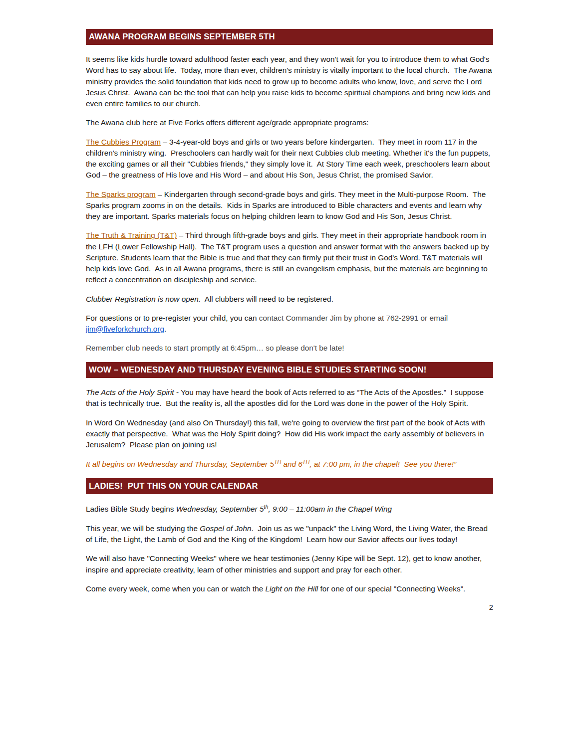AWANA PROGRAM BEGINS SEPTEMBER 5TH
It seems like kids hurdle toward adulthood faster each year, and they won't wait for you to introduce them to what God's Word has to say about life. Today, more than ever, children's ministry is vitally important to the local church. The Awana ministry provides the solid foundation that kids need to grow up to become adults who know, love, and serve the Lord Jesus Christ. Awana can be the tool that can help you raise kids to become spiritual champions and bring new kids and even entire families to our church.
The Awana club here at Five Forks offers different age/grade appropriate programs:
The Cubbies Program – 3-4-year-old boys and girls or two years before kindergarten. They meet in room 117 in the children's ministry wing. Preschoolers can hardly wait for their next Cubbies club meeting. Whether it's the fun puppets, the exciting games or all their "Cubbies friends," they simply love it. At Story Time each week, preschoolers learn about God – the greatness of His love and His Word – and about His Son, Jesus Christ, the promised Savior.
The Sparks program – Kindergarten through second-grade boys and girls. They meet in the Multi-purpose Room. The Sparks program zooms in on the details. Kids in Sparks are introduced to Bible characters and events and learn why they are important. Sparks materials focus on helping children learn to know God and His Son, Jesus Christ.
The Truth & Training (T&T) – Third through fifth-grade boys and girls. They meet in their appropriate handbook room in the LFH (Lower Fellowship Hall). The T&T program uses a question and answer format with the answers backed up by Scripture. Students learn that the Bible is true and that they can firmly put their trust in God's Word. T&T materials will help kids love God. As in all Awana programs, there is still an evangelism emphasis, but the materials are beginning to reflect a concentration on discipleship and service.
Clubber Registration is now open. All clubbers will need to be registered.
For questions or to pre-register your child, you can contact Commander Jim by phone at 762-2991 or email jim@fiveforkchurch.org.
Remember club needs to start promptly at 6:45pm… so please don't be late!
WOW – WEDNESDAY AND THURSDAY EVENING BIBLE STUDIES STARTING SOON!
The Acts of the Holy Spirit - You may have heard the book of Acts referred to as “The Acts of the Apostles.” I suppose that is technically true. But the reality is, all the apostles did for the Lord was done in the power of the Holy Spirit.
In Word On Wednesday (and also On Thursday!) this fall, we're going to overview the first part of the book of Acts with exactly that perspective. What was the Holy Spirit doing? How did His work impact the early assembly of believers in Jerusalem? Please plan on joining us!
It all begins on Wednesday and Thursday, September 5TH and 6TH, at 7:00 pm, in the chapel! See you there!”
LADIES! PUT THIS ON YOUR CALENDAR
Ladies Bible Study begins Wednesday, September 5th, 9:00 – 11:00am in the Chapel Wing
This year, we will be studying the Gospel of John. Join us as we "unpack" the Living Word, the Living Water, the Bread of Life, the Light, the Lamb of God and the King of the Kingdom! Learn how our Savior affects our lives today!
We will also have "Connecting Weeks" where we hear testimonies (Jenny Kipe will be Sept. 12), get to know another, inspire and appreciate creativity, learn of other ministries and support and pray for each other.
Come every week, come when you can or watch the Light on the Hill for one of our special "Connecting Weeks".
2